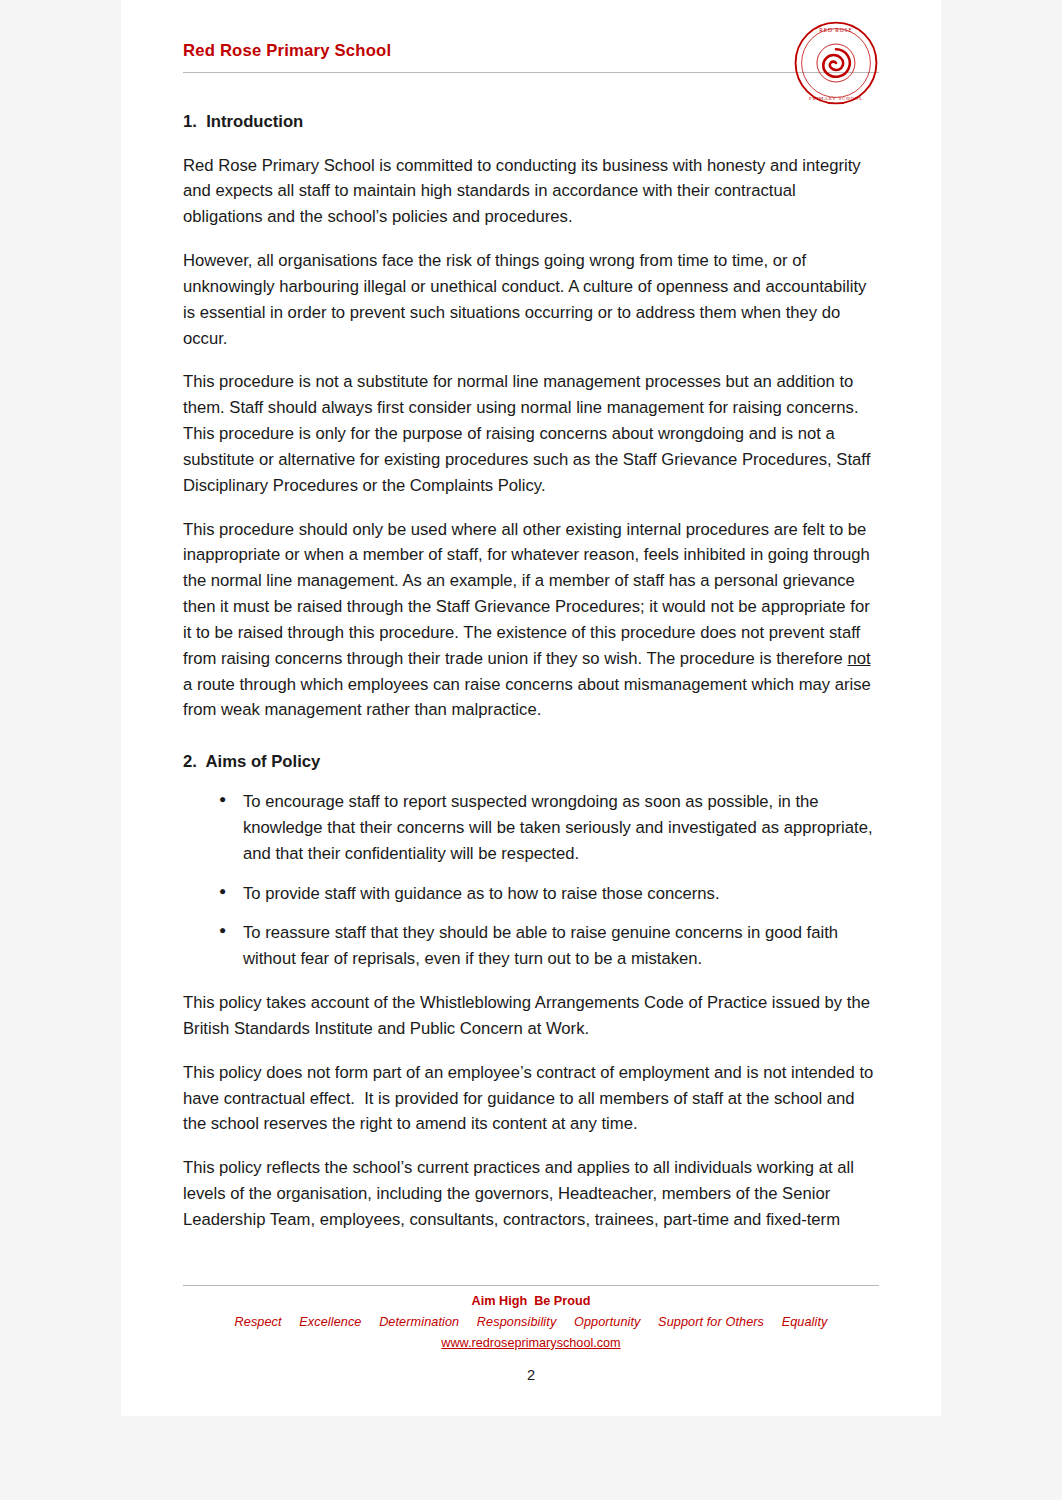Red Rose Primary School
RED ROSE PRIMARY SCHOOL
1. Introduction
Red Rose Primary School is committed to conducting its business with honesty and integrity and expects all staff to maintain high standards in accordance with their contractual obligations and the school’s policies and procedures.
However, all organisations face the risk of things going wrong from time to time, or of unknowingly harbouring illegal or unethical conduct. A culture of openness and accountability is essential in order to prevent such situations occurring or to address them when they do occur.
This procedure is not a substitute for normal line management processes but an addition to them. Staff should always first consider using normal line management for raising concerns. This procedure is only for the purpose of raising concerns about wrongdoing and is not a substitute or alternative for existing procedures such as the Staff Grievance Procedures, Staff Disciplinary Procedures or the Complaints Policy.
This procedure should only be used where all other existing internal procedures are felt to be inappropriate or when a member of staff, for whatever reason, feels inhibited in going through the normal line management. As an example, if a member of staff has a personal grievance then it must be raised through the Staff Grievance Procedures; it would not be appropriate for it to be raised through this procedure. The existence of this procedure does not prevent staff from raising concerns through their trade union if they so wish. The procedure is therefore not a route through which employees can raise concerns about mismanagement which may arise from weak management rather than malpractice.
2. Aims of Policy
To encourage staff to report suspected wrongdoing as soon as possible, in the knowledge that their concerns will be taken seriously and investigated as appropriate, and that their confidentiality will be respected.
To provide staff with guidance as to how to raise those concerns.
To reassure staff that they should be able to raise genuine concerns in good faith without fear of reprisals, even if they turn out to be a mistaken.
This policy takes account of the Whistleblowing Arrangements Code of Practice issued by the British Standards Institute and Public Concern at Work.
This policy does not form part of an employee’s contract of employment and is not intended to have contractual effect. It is provided for guidance to all members of staff at the school and the school reserves the right to amend its content at any time.
This policy reflects the school’s current practices and applies to all individuals working at all levels of the organisation, including the governors, Headteacher, members of the Senior Leadership Team, employees, consultants, contractors, trainees, part-time and fixed-term
Aim High Be Proud
Respect Excellence Determination Responsibility Opportunity Support for Others Equality
www.redroseprimaryschool.com
2